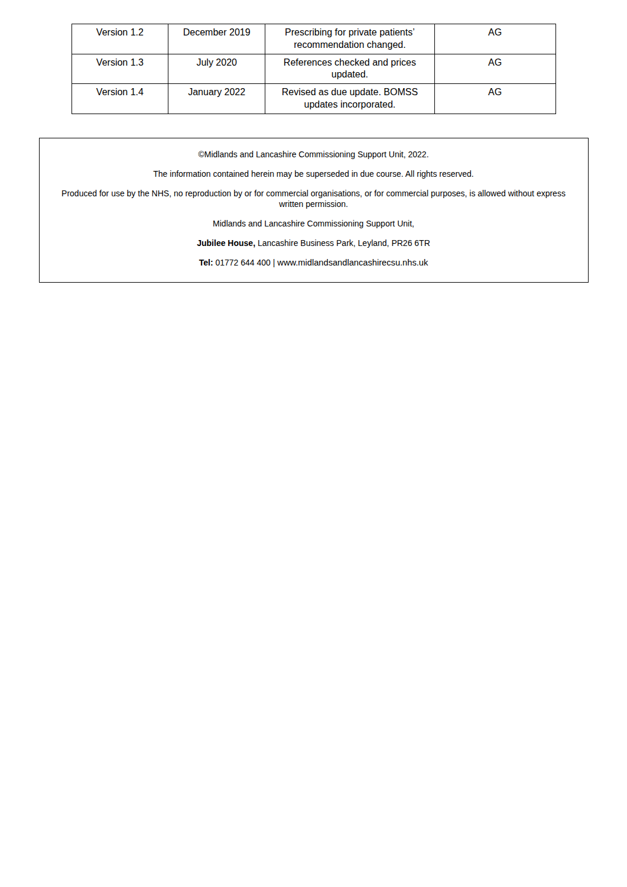| Version 1.2 | December 2019 | Prescribing for private patients’ recommendation changed. | AG |
| Version 1.3 | July 2020 | References checked and prices updated. | AG |
| Version 1.4 | January 2022 | Revised as due update. BOMSS updates incorporated. | AG |
©Midlands and Lancashire Commissioning Support Unit, 2022.
The information contained herein may be superseded in due course. All rights reserved.
Produced for use by the NHS, no reproduction by or for commercial organisations, or for commercial purposes, is allowed without express written permission.
Midlands and Lancashire Commissioning Support Unit,
Jubilee House, Lancashire Business Park, Leyland, PR26 6TR
Tel: 01772 644 400 | www.midlandsandlancashirecsu.nhs.uk